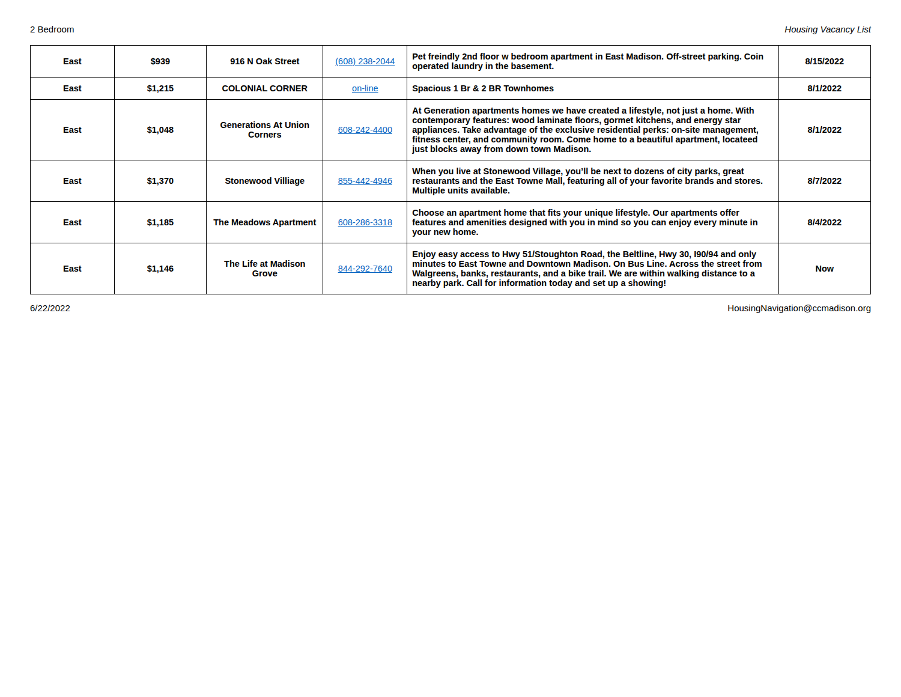2 Bedroom
Housing Vacancy List
| East | $939 | 916 N Oak Street | (608) 238-2044 | Pet freindly 2nd floor w bedroom apartment in East Madison. Off-street parking. Coin operated laundry in the basement. | 8/15/2022 |
| East | $1,215 | COLONIAL CORNER | on-line | Spacious 1 Br & 2 BR Townhomes | 8/1/2022 |
| East | $1,048 | Generations At Union Corners | 608-242-4400 | At Generation apartments homes we have created a lifestyle, not just a home. With contemporary features: wood laminate floors, gormet kitchens, and energy star appliances. Take advantage of the exclusive residential perks: on-site management, fitness center, and community room. Come home to a beautiful apartment, locateed just blocks away from down town Madison. | 8/1/2022 |
| East | $1,370 | Stonewood Villiage | 855-442-4946 | When you live at Stonewood Village, you’ll be next to dozens of city parks, great restaurants and the East Towne Mall, featuring all of your favorite brands and stores. Multiple units available. | 8/7/2022 |
| East | $1,185 | The Meadows Apartment | 608-286-3318 | Choose an apartment home that fits your unique lifestyle. Our apartments offer features and amenities designed with you in mind so you can enjoy every minute in your new home. | 8/4/2022 |
| East | $1,146 | The Life at Madison Grove | 844-292-7640 | Enjoy easy access to Hwy 51/Stoughton Road, the Beltline, Hwy 30, I90/94 and only minutes to East Towne and Downtown Madison. On Bus Line. Across the street from Walgreens, banks, restaurants, and a bike trail. We are within walking distance to a nearby park. Call for information today and set up a showing! | Now |
6/22/2022
HousingNavigation@ccmadison.org